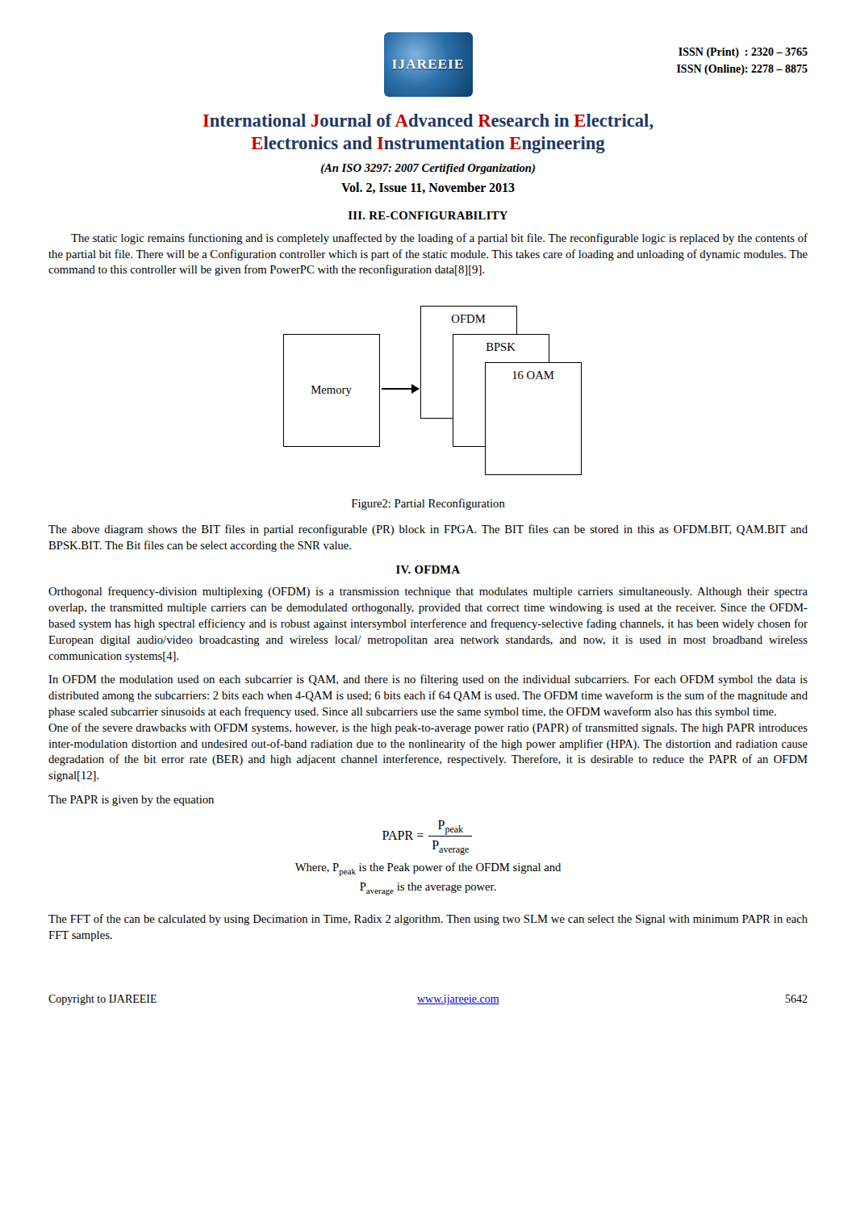ISSN (Print) : 2320 – 3765
ISSN (Online): 2278 – 8875
International Journal of Advanced Research in Electrical,
Electronics and Instrumentation Engineering
(An ISO 3297: 2007 Certified Organization)
Vol. 2, Issue 11, November 2013
III. RE-CONFIGURABILITY
The static logic remains functioning and is completely unaffected by the loading of a partial bit file. The reconfigurable logic is replaced by the contents of the partial bit file. There will be a Configuration controller which is part of the static module. This takes care of loading and unloading of dynamic modules. The command to this controller will be given from PowerPC with the reconfiguration data[8][9].
OFDM
BPSK
16 OAM
Memory
Figure2: Partial Reconfiguration
The above diagram shows the BIT files in partial reconfigurable (PR) block in FPGA. The BIT files can be stored in this as OFDM.BIT, QAM.BIT and BPSK.BIT. The Bit files can be select according the SNR value.
IV. OFDMA
Orthogonal frequency-division multiplexing (OFDM) is a transmission technique that modulates multiple carriers simultaneously. Although their spectra overlap, the transmitted multiple carriers can be demodulated orthogonally, provided that correct time windowing is used at the receiver. Since the OFDM-based system has high spectral efficiency and is robust against intersymbol interference and frequency-selective fading channels, it has been widely chosen for European digital audio/video broadcasting and wireless local/ metropolitan area network standards, and now, it is used in most broadband wireless communication systems[4].
In OFDM the modulation used on each subcarrier is QAM, and there is no filtering used on the individual subcarriers. For each OFDM symbol the data is distributed among the subcarriers: 2 bits each when 4-QAM is used; 6 bits each if 64 QAM is used. The OFDM time waveform is the sum of the magnitude and phase scaled subcarrier sinusoids at each frequency used. Since all subcarriers use the same symbol time, the OFDM waveform also has this symbol time.
One of the severe drawbacks with OFDM systems, however, is the high peak-to-average power ratio (PAPR) of transmitted signals. The high PAPR introduces inter-modulation distortion and undesired out-of-band radiation due to the nonlinearity of the high power amplifier (HPA). The distortion and radiation cause degradation of the bit error rate (BER) and high adjacent channel interference, respectively. Therefore, it is desirable to reduce the PAPR of an OFDM signal[12].
The PAPR is given by the equation
PAPR = Ppeak Paverage
Where, Ppeak is the Peak power of the OFDM signal and
Paverage is the average power.
The FFT of the can be calculated by using Decimation in Time, Radix 2 algorithm. Then using two SLM we can select the Signal with minimum PAPR in each FFT samples.
Copyright to IJAREEIE
www.ijareeie.com
5642